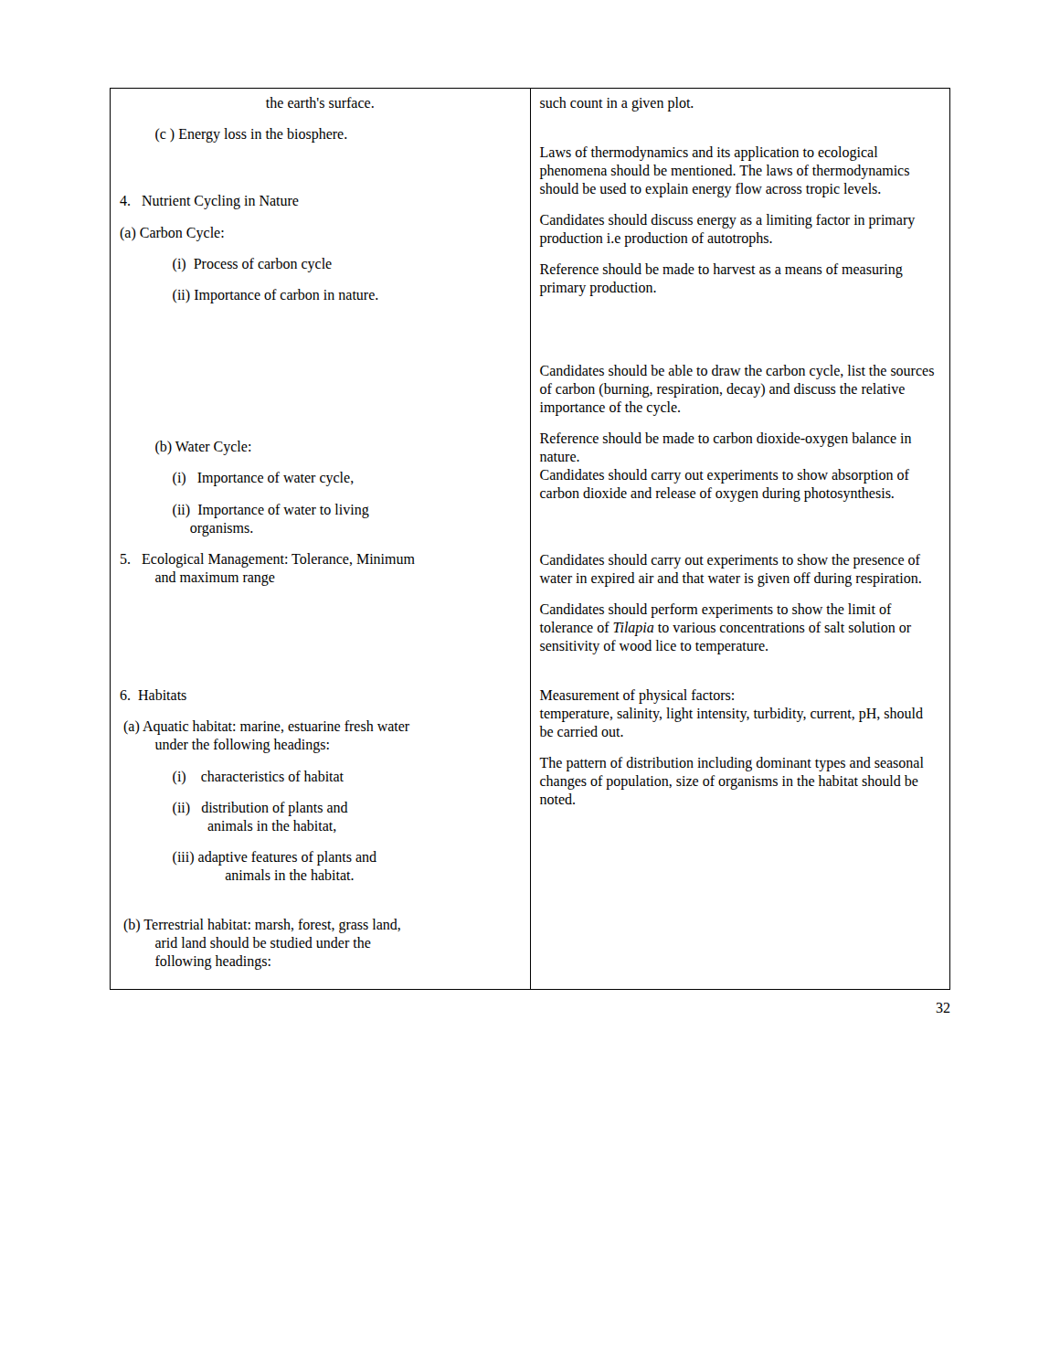| the earth's surface. (c ) Energy loss in the biosphere. 4. Nutrient Cycling in Nature (a) Carbon Cycle: (i) Process of carbon cycle (ii) Importance of carbon in nature. (b) Water Cycle: (i) Importance of water cycle, (ii) Importance of water to living organisms. 5. Ecological Management: Tolerance, Minimum and maximum range 6. Habitats (a) Aquatic habitat: marine, estuarine fresh water under the following headings: (i) characteristics of habitat (ii) distribution of plants and animals in the habitat, (iii) adaptive features of plants and animals in the habitat. (b) Terrestrial habitat: marsh, forest, grass land, arid land should be studied under the following headings: | such count in a given plot. Laws of thermodynamics and its application to ecological phenomena should be mentioned. The laws of thermodynamics should be used to explain energy flow across tropic levels. Candidates should discuss energy as a limiting factor in primary production i.e production of autotrophs. Reference should be made to harvest as a means of measuring primary production. Candidates should be able to draw the carbon cycle, list the sources of carbon (burning, respiration, decay) and discuss the relative importance of the cycle. Reference should be made to carbon dioxide-oxygen balance in nature. Candidates should carry out experiments to show absorption of carbon dioxide and release of oxygen during photosynthesis. Candidates should carry out experiments to show the presence of water in expired air and that water is given off during respiration. Candidates should perform experiments to show the limit of tolerance of Tilapia to various concentrations of salt solution or sensitivity of wood lice to temperature. Measurement of physical factors: temperature, salinity, light intensity, turbidity, current, pH, should be carried out. The pattern of distribution including dominant types and seasonal changes of population, size of organisms in the habitat should be noted. |
32